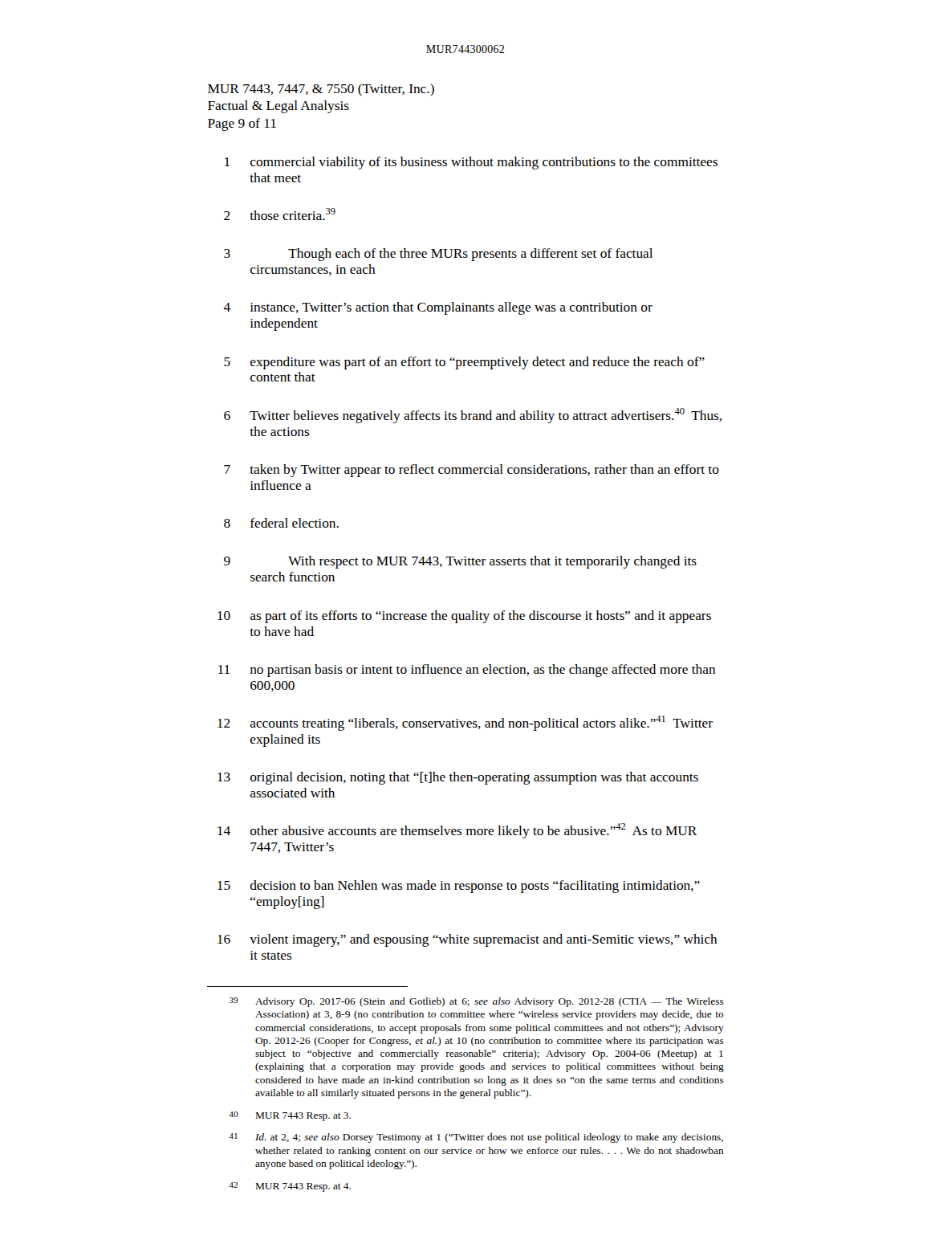MUR744300062
MUR 7443, 7447, & 7550 (Twitter, Inc.)
Factual & Legal Analysis
Page 9 of 11
commercial viability of its business without making contributions to the committees that meet
those criteria.39
Though each of the three MURs presents a different set of factual circumstances, in each
instance, Twitter’s action that Complainants allege was a contribution or independent
expenditure was part of an effort to “preemptively detect and reduce the reach of” content that
Twitter believes negatively affects its brand and ability to attract advertisers.40 Thus, the actions
taken by Twitter appear to reflect commercial considerations, rather than an effort to influence a
federal election.
With respect to MUR 7443, Twitter asserts that it temporarily changed its search function
as part of its efforts to “increase the quality of the discourse it hosts” and it appears to have had
no partisan basis or intent to influence an election, as the change affected more than 600,000
accounts treating “liberals, conservatives, and non-political actors alike.”41 Twitter explained its
original decision, noting that “[t]he then-operating assumption was that accounts associated with
other abusive accounts are themselves more likely to be abusive.”42 As to MUR 7447, Twitter’s
decision to ban Nehlen was made in response to posts “facilitating intimidation,” “employ[ing]
violent imagery,” and espousing “white supremacist and anti-Semitic views,” which it states
39
Advisory Op. 2017-06 (Stein and Gotlieb) at 6; see also Advisory Op. 2012-28 (CTIA — The Wireless Association) at 3, 8-9 (no contribution to committee where “wireless service providers may decide, due to commercial considerations, to accept proposals from some political committees and not others”); Advisory Op. 2012-26 (Cooper for Congress, et al.) at 10 (no contribution to committee where its participation was subject to “objective and commercially reasonable” criteria); Advisory Op. 2004-06 (Meetup) at 1 (explaining that a corporation may provide goods and services to political committees without being considered to have made an in-kind contribution so long as it does so “on the same terms and conditions available to all similarly situated persons in the general public”).
40
MUR 7443 Resp. at 3.
41
Id. at 2, 4; see also Dorsey Testimony at 1 (“Twitter does not use political ideology to make any decisions, whether related to ranking content on our service or how we enforce our rules. . . . We do not shadowban anyone based on political ideology.”).
42
MUR 7443 Resp. at 4.